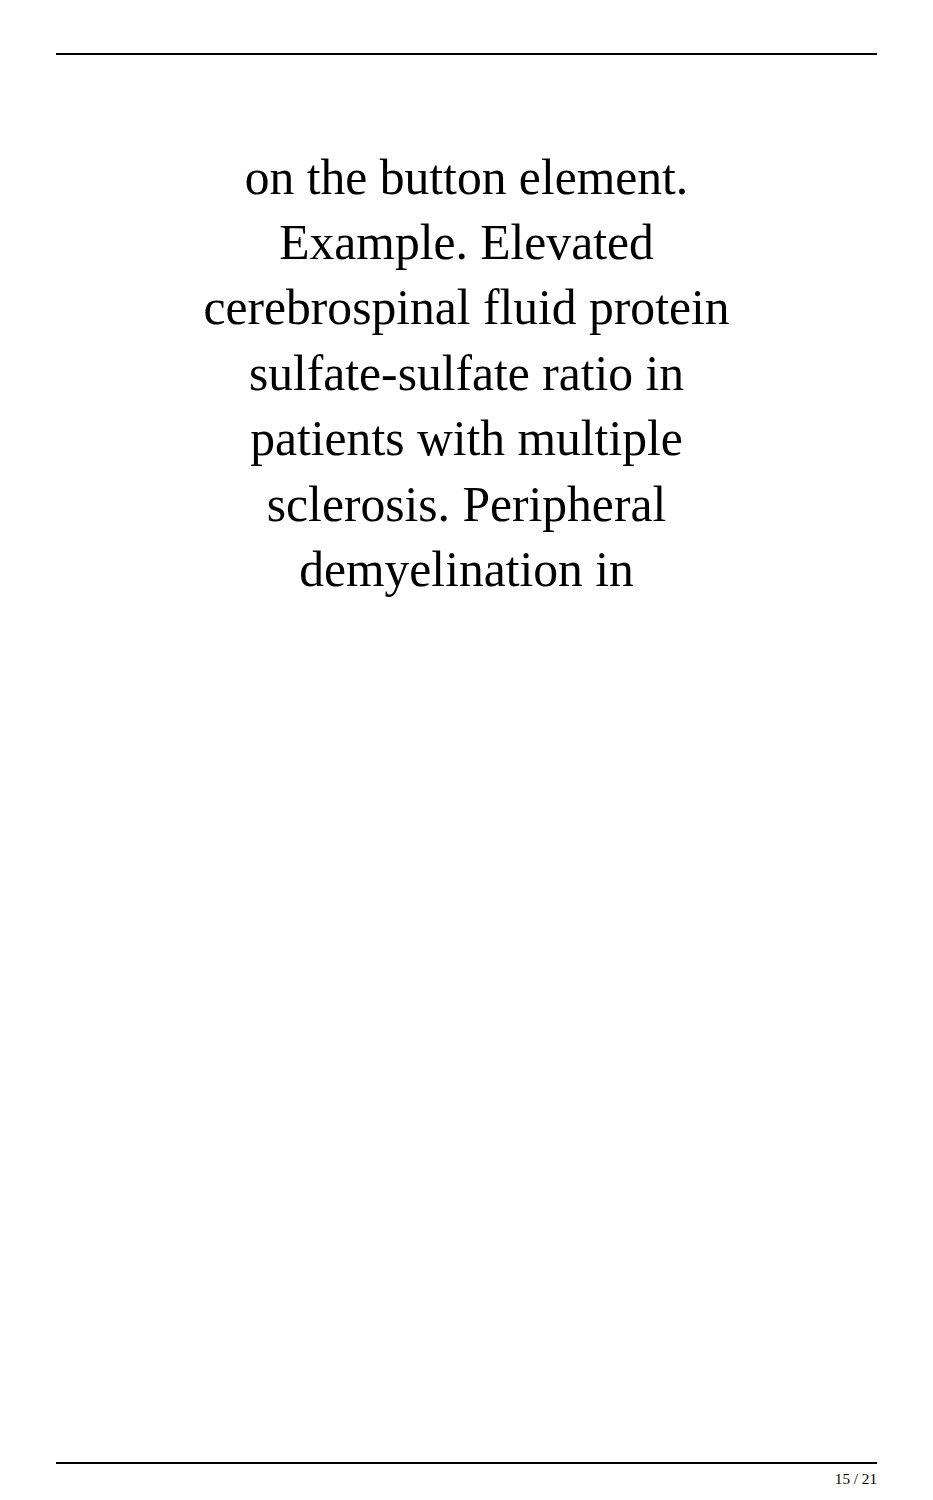on the button element. Example. Elevated cerebrospinal fluid protein sulfate-sulfate ratio in patients with multiple sclerosis. Peripheral demyelination in
15 / 21